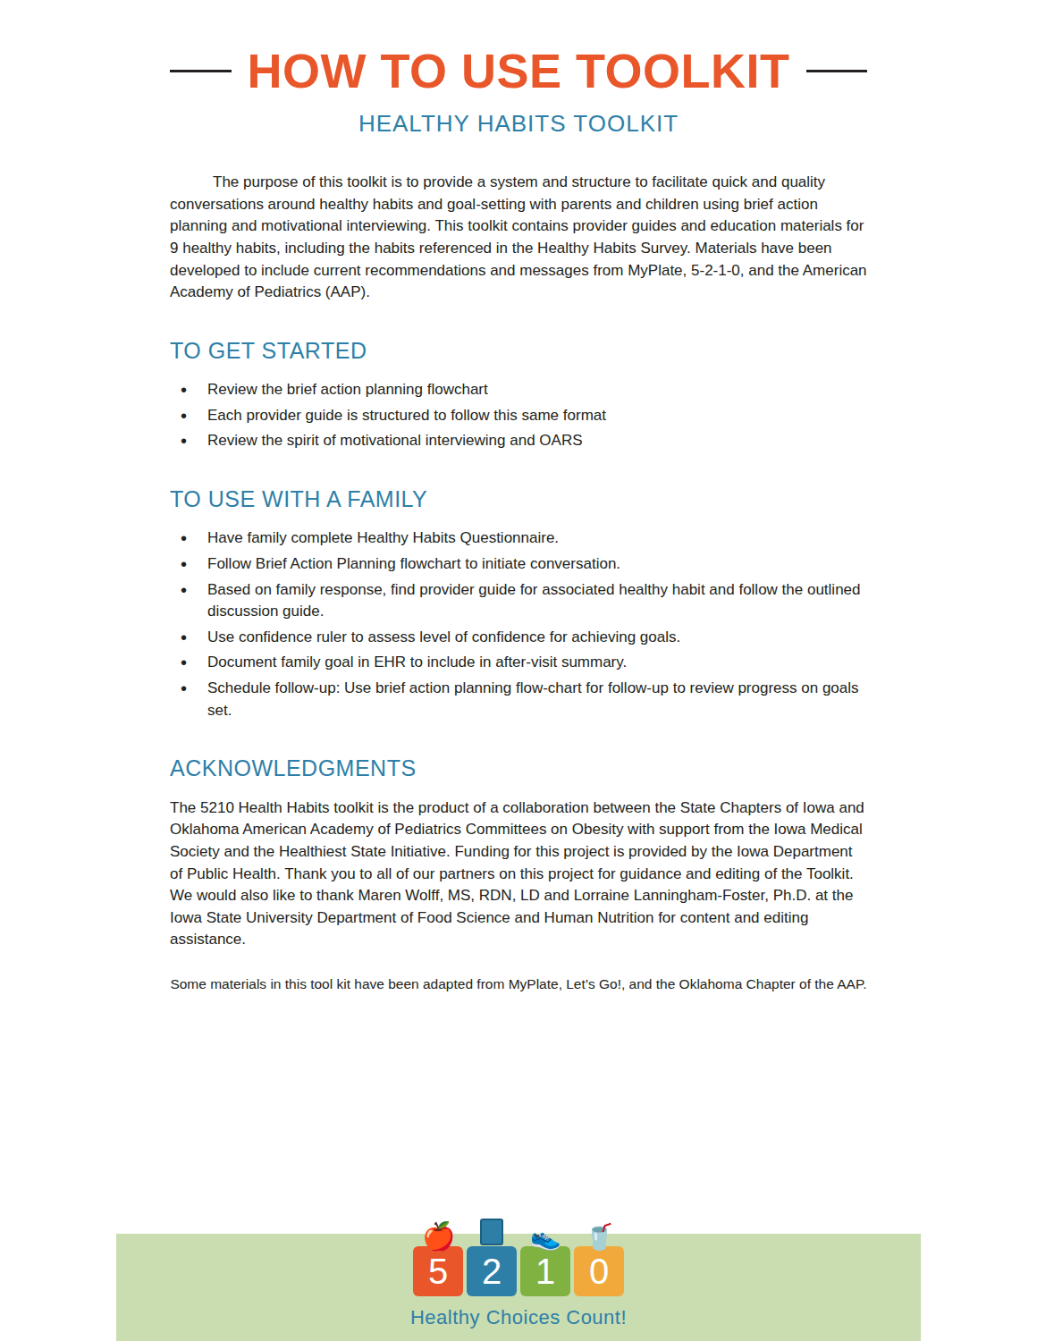How to Use Toolkit
Healthy Habits Toolkit
The purpose of this toolkit is to provide a system and structure to facilitate quick and quality conversations around healthy habits and goal-setting with parents and children using brief action planning and motivational interviewing. This toolkit contains provider guides and education materials for 9 healthy habits, including the habits referenced in the Healthy Habits Survey. Materials have been developed to include current recommendations and messages from MyPlate, 5-2-1-0, and the American Academy of Pediatrics (AAP).
To Get Started
Review the brief action planning flowchart
Each provider guide is structured to follow this same format
Review the spirit of motivational interviewing and OARS
To Use With a Family
Have family complete Healthy Habits Questionnaire.
Follow Brief Action Planning flowchart to initiate conversation.
Based on family response, find provider guide for associated healthy habit and follow the outlined discussion guide.
Use confidence ruler to assess level of confidence for achieving goals.
Document family goal in EHR to include in after-visit summary.
Schedule follow-up: Use brief action planning flow-chart for follow-up to review progress on goals set.
Acknowledgments
The 5210 Health Habits toolkit is the product of a collaboration between the State Chapters of Iowa and Oklahoma American Academy of Pediatrics Committees on Obesity with support from the Iowa Medical Society and the Healthiest State Initiative. Funding for this project is provided by the Iowa Department of Public Health. Thank you to all of our partners on this project for guidance and editing of the Toolkit. We would also like to thank Maren Wolff, MS, RDN, LD and Lorraine Lanningham-Foster, Ph.D. at the Iowa State University Department of Food Science and Human Nutrition for content and editing assistance.
Some materials in this tool kit have been adapted from MyPlate, Let’s Go!, and the Oklahoma Chapter of the AAP.
🍎5
2
👟1
🥤0
Healthy Choices Count!